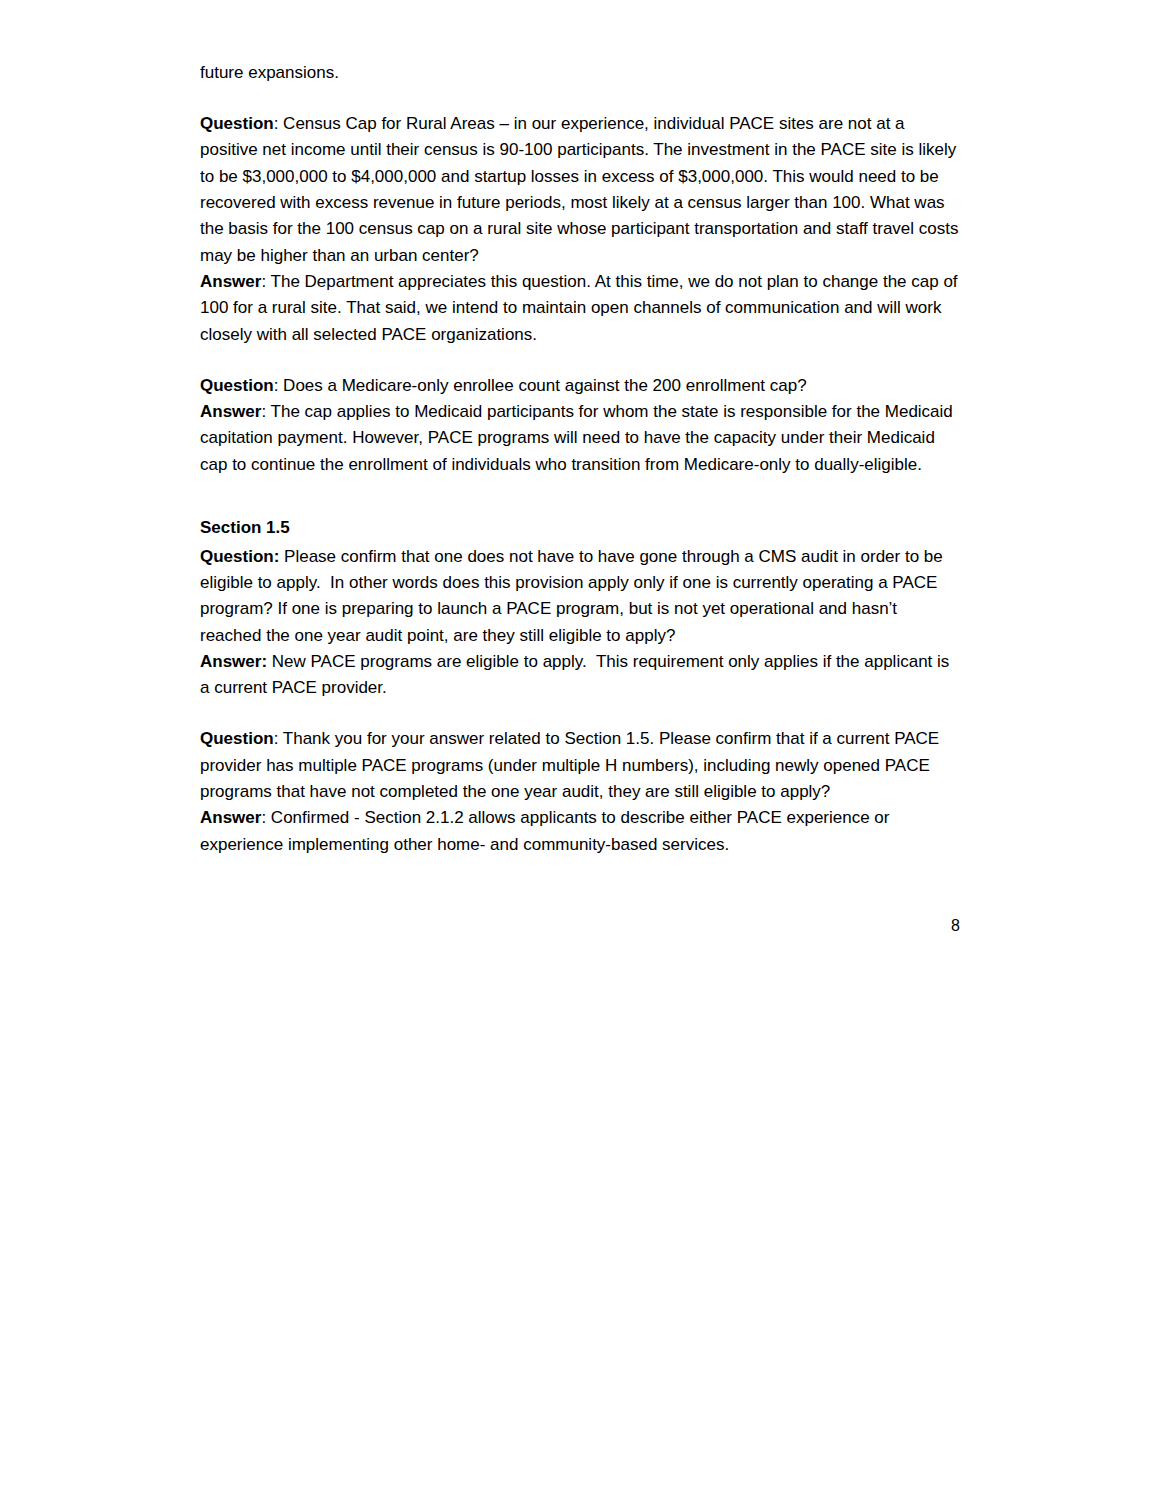future expansions.
Question: Census Cap for Rural Areas – in our experience, individual PACE sites are not at a positive net income until their census is 90-100 participants. The investment in the PACE site is likely to be $3,000,000 to $4,000,000 and startup losses in excess of $3,000,000. This would need to be recovered with excess revenue in future periods, most likely at a census larger than 100. What was the basis for the 100 census cap on a rural site whose participant transportation and staff travel costs may be higher than an urban center?
Answer: The Department appreciates this question. At this time, we do not plan to change the cap of 100 for a rural site. That said, we intend to maintain open channels of communication and will work closely with all selected PACE organizations.
Question: Does a Medicare-only enrollee count against the 200 enrollment cap?
Answer: The cap applies to Medicaid participants for whom the state is responsible for the Medicaid capitation payment. However, PACE programs will need to have the capacity under their Medicaid cap to continue the enrollment of individuals who transition from Medicare-only to dually-eligible.
Section 1.5
Question: Please confirm that one does not have to have gone through a CMS audit in order to be eligible to apply. In other words does this provision apply only if one is currently operating a PACE program? If one is preparing to launch a PACE program, but is not yet operational and hasn’t reached the one year audit point, are they still eligible to apply?
Answer: New PACE programs are eligible to apply. This requirement only applies if the applicant is a current PACE provider.
Question: Thank you for your answer related to Section 1.5. Please confirm that if a current PACE provider has multiple PACE programs (under multiple H numbers), including newly opened PACE programs that have not completed the one year audit, they are still eligible to apply?
Answer: Confirmed - Section 2.1.2 allows applicants to describe either PACE experience or experience implementing other home- and community-based services.
8